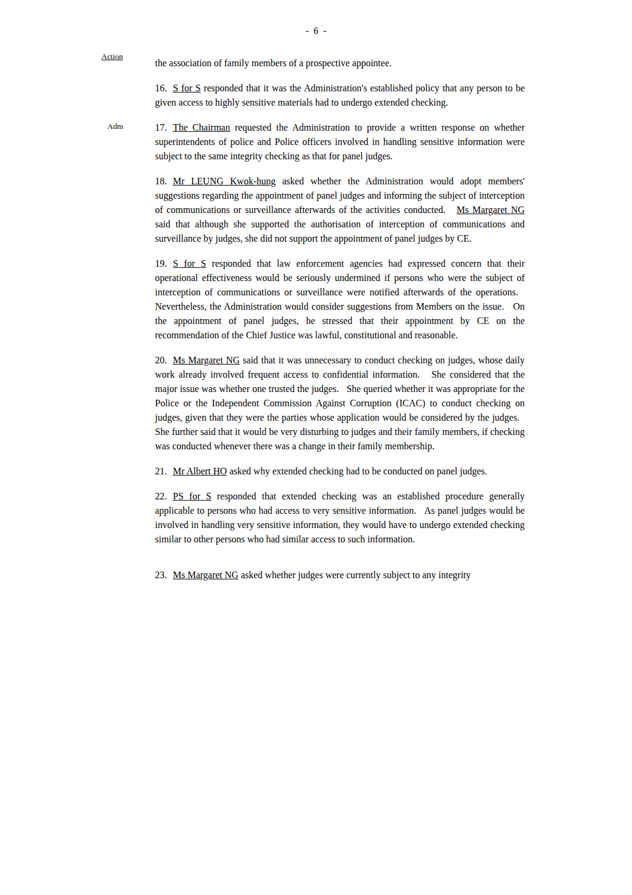- 6 -
Action
the association of family members of a prospective appointee.
16. S for S responded that it was the Administration's established policy that any person to be given access to highly sensitive materials had to undergo extended checking.
Adm 17. The Chairman requested the Administration to provide a written response on whether superintendents of police and Police officers involved in handling sensitive information were subject to the same integrity checking as that for panel judges.
18. Mr LEUNG Kwok-hung asked whether the Administration would adopt members' suggestions regarding the appointment of panel judges and informing the subject of interception of communications or surveillance afterwards of the activities conducted. Ms Margaret NG said that although she supported the authorisation of interception of communications and surveillance by judges, she did not support the appointment of panel judges by CE.
19. S for S responded that law enforcement agencies had expressed concern that their operational effectiveness would be seriously undermined if persons who were the subject of interception of communications or surveillance were notified afterwards of the operations. Nevertheless, the Administration would consider suggestions from Members on the issue. On the appointment of panel judges, he stressed that their appointment by CE on the recommendation of the Chief Justice was lawful, constitutional and reasonable.
20. Ms Margaret NG said that it was unnecessary to conduct checking on judges, whose daily work already involved frequent access to confidential information. She considered that the major issue was whether one trusted the judges. She queried whether it was appropriate for the Police or the Independent Commission Against Corruption (ICAC) to conduct checking on judges, given that they were the parties whose application would be considered by the judges. She further said that it would be very disturbing to judges and their family members, if checking was conducted whenever there was a change in their family membership.
21. Mr Albert HO asked why extended checking had to be conducted on panel judges.
22. PS for S responded that extended checking was an established procedure generally applicable to persons who had access to very sensitive information. As panel judges would be involved in handling very sensitive information, they would have to undergo extended checking similar to other persons who had similar access to such information.
23. Ms Margaret NG asked whether judges were currently subject to any integrity